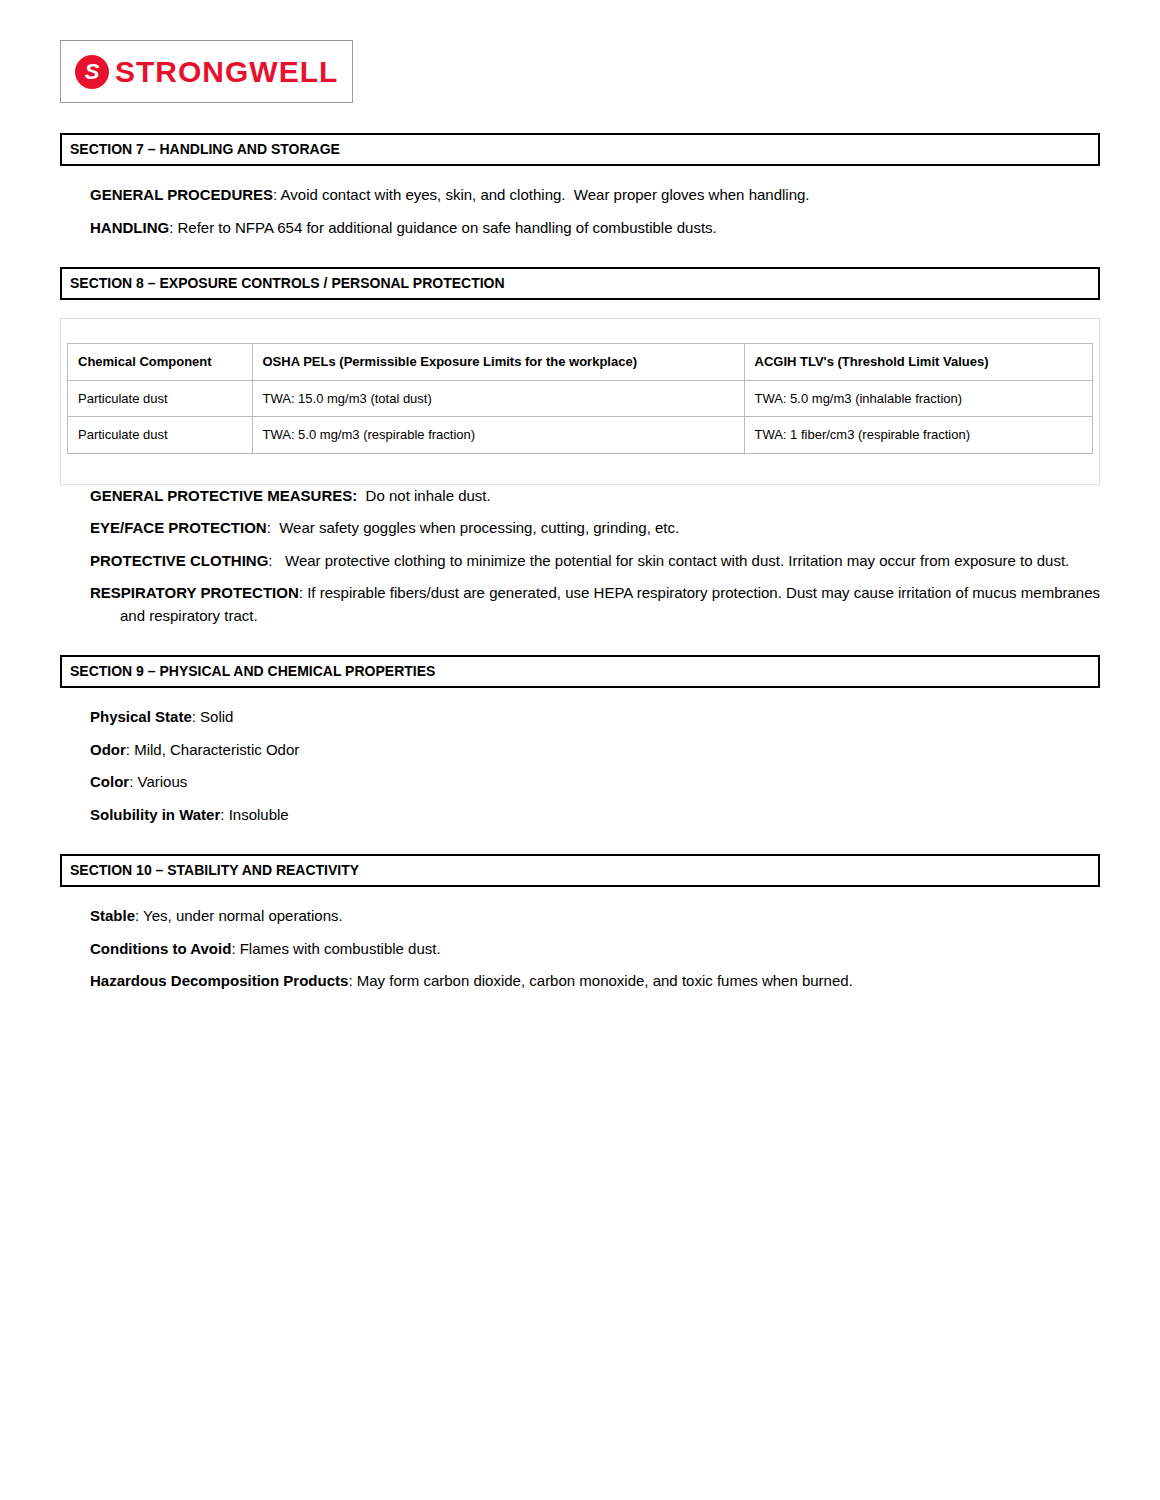SSTRONGWELL
SECTION 7 – HANDLING AND STORAGE
GENERAL PROCEDURES: Avoid contact with eyes, skin, and clothing. Wear proper gloves when handling.
HANDLING: Refer to NFPA 654 for additional guidance on safe handling of combustible dusts.
SECTION 8 – EXPOSURE CONTROLS / PERSONAL PROTECTION
| Chemical Component | OSHA PELs (Permissible Exposure Limits for the workplace) | ACGIH TLV's (Threshold Limit Values) |
| --- | --- | --- |
| Particulate dust | TWA: 15.0 mg/m3 (total dust) | TWA: 5.0 mg/m3 (inhalable fraction) |
| Particulate dust | TWA: 5.0 mg/m3 (respirable fraction) | TWA: 1 fiber/cm3 (respirable fraction) |
GENERAL PROTECTIVE MEASURES: Do not inhale dust.
EYE/FACE PROTECTION: Wear safety goggles when processing, cutting, grinding, etc.
PROTECTIVE CLOTHING: Wear protective clothing to minimize the potential for skin contact with dust. Irritation may occur from exposure to dust.
RESPIRATORY PROTECTION: If respirable fibers/dust are generated, use HEPA respiratory protection. Dust may cause irritation of mucus membranes and respiratory tract.
SECTION 9 – PHYSICAL AND CHEMICAL PROPERTIES
Physical State: Solid
Odor: Mild, Characteristic Odor
Color: Various
Solubility in Water: Insoluble
SECTION 10 – STABILITY AND REACTIVITY
Stable: Yes, under normal operations.
Conditions to Avoid: Flames with combustible dust.
Hazardous Decomposition Products: May form carbon dioxide, carbon monoxide, and toxic fumes when burned.